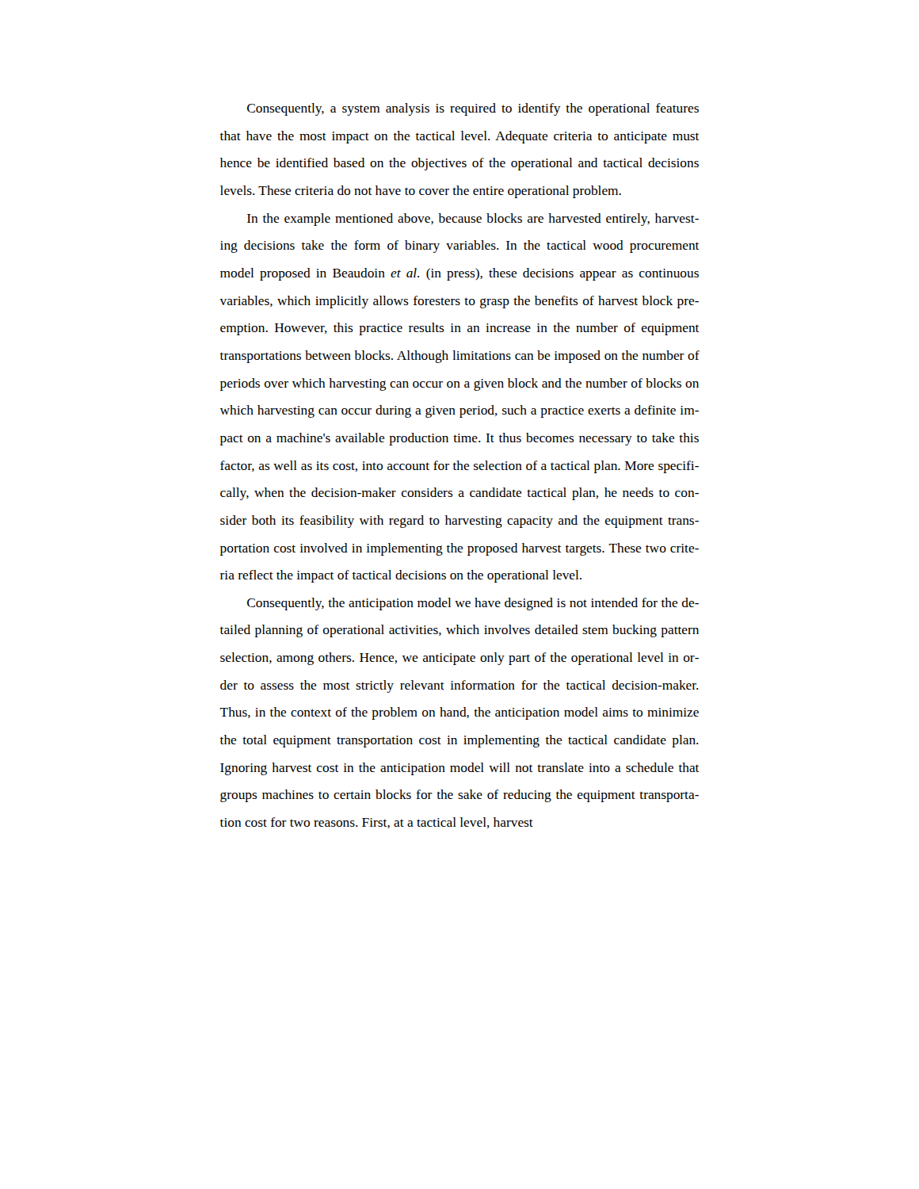Consequently, a system analysis is required to identify the operational features that have the most impact on the tactical level. Adequate criteria to anticipate must hence be identified based on the objectives of the operational and tactical decisions levels. These criteria do not have to cover the entire operational problem.
In the example mentioned above, because blocks are harvested entirely, harvesting decisions take the form of binary variables. In the tactical wood procurement model proposed in Beaudoin et al. (in press), these decisions appear as continuous variables, which implicitly allows foresters to grasp the benefits of harvest block preemption. However, this practice results in an increase in the number of equipment transportations between blocks. Although limitations can be imposed on the number of periods over which harvesting can occur on a given block and the number of blocks on which harvesting can occur during a given period, such a practice exerts a definite impact on a machine's available production time. It thus becomes necessary to take this factor, as well as its cost, into account for the selection of a tactical plan. More specifically, when the decision-maker considers a candidate tactical plan, he needs to consider both its feasibility with regard to harvesting capacity and the equipment transportation cost involved in implementing the proposed harvest targets. These two criteria reflect the impact of tactical decisions on the operational level.
Consequently, the anticipation model we have designed is not intended for the detailed planning of operational activities, which involves detailed stem bucking pattern selection, among others. Hence, we anticipate only part of the operational level in order to assess the most strictly relevant information for the tactical decision-maker. Thus, in the context of the problem on hand, the anticipation model aims to minimize the total equipment transportation cost in implementing the tactical candidate plan. Ignoring harvest cost in the anticipation model will not translate into a schedule that groups machines to certain blocks for the sake of reducing the equipment transportation cost for two reasons. First, at a tactical level, harvest